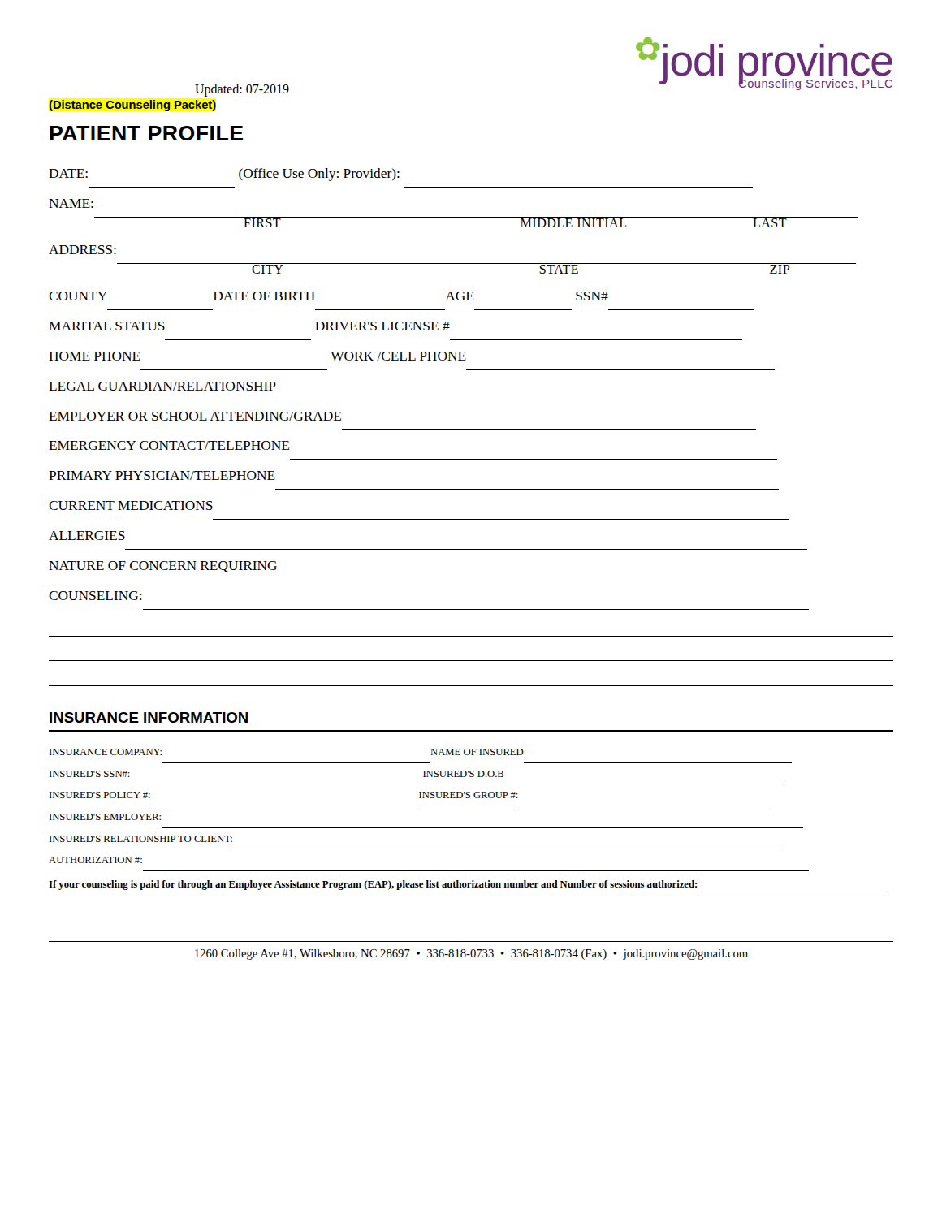✿jodi province
Counseling Services, PLLC
Updated: 07-2019
(Distance Counseling Packet)
PATIENT PROFILE
DATE: (Office Use Only: Provider):
NAME:
FIRST MIDDLE INITIAL LAST
ADDRESS:
CITY STATE ZIP
COUNTY DATE OF BIRTH AGE SSN#
MARITAL STATUS DRIVER'S LICENSE #
HOME PHONE WORK /CELL PHONE
LEGAL GUARDIAN/RELATIONSHIP
EMPLOYER OR SCHOOL ATTENDING/GRADE
EMERGENCY CONTACT/TELEPHONE
PRIMARY PHYSICIAN/TELEPHONE
CURRENT MEDICATIONS
ALLERGIES
NATURE OF CONCERN REQUIRING
COUNSELING:
INSURANCE INFORMATION
INSURANCE COMPANY: NAME OF INSURED
INSURED'S SSN#: INSURED'S D.O.B
INSURED'S POLICY #: INSURED'S GROUP #:
INSURED'S EMPLOYER:
INSURED'S RELATIONSHIP TO CLIENT:
AUTHORIZATION #:
If your counseling is paid for through an Employee Assistance Program (EAP), please list authorization number and Number of sessions authorized:
1260 College Ave #1, Wilkesboro, NC 28697 • 336-818-0733 • 336-818-0734 (Fax) • jodi.province@gmail.com